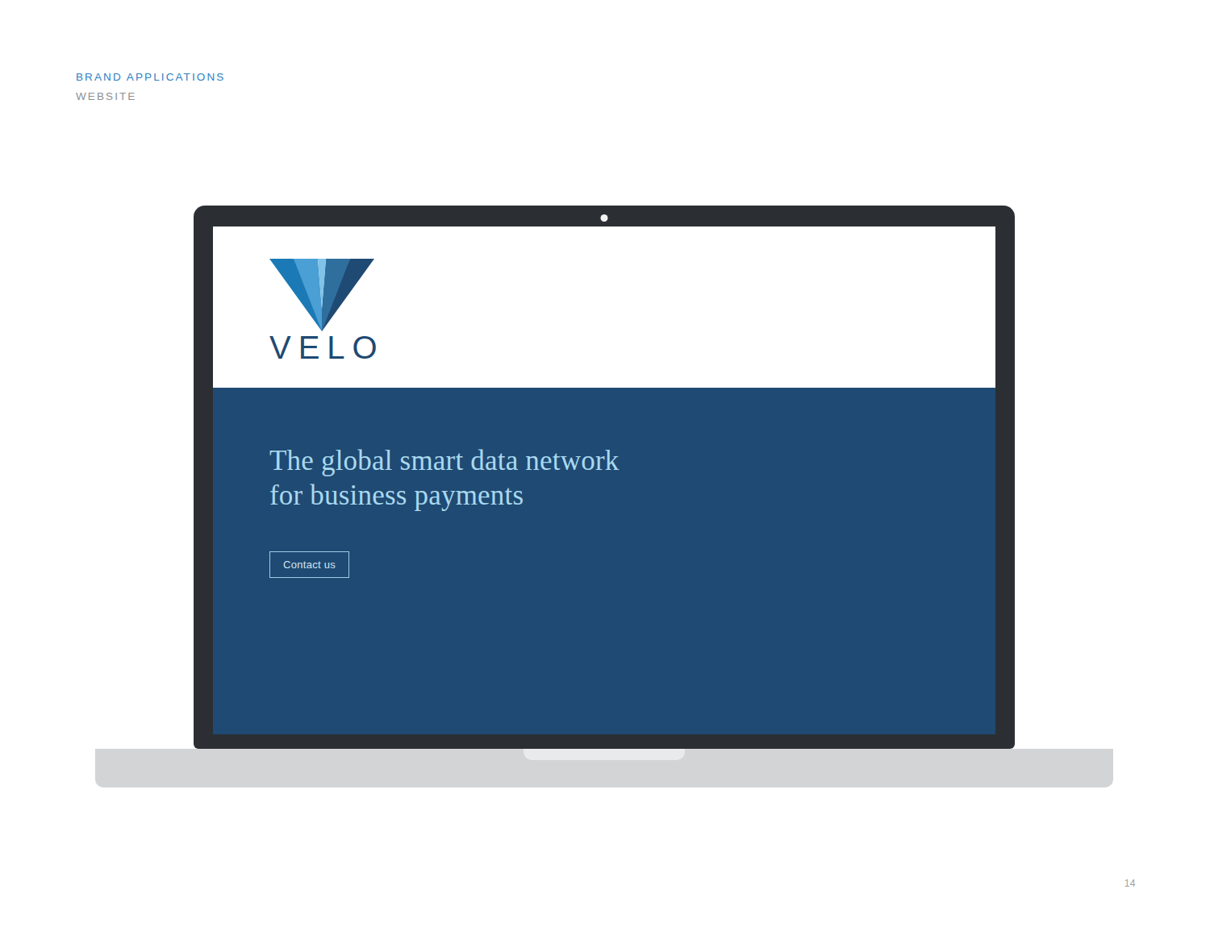BRAND APPLICATIONS
WEBSITE
VELO
The global smart data network
for business payments
Contact us
14